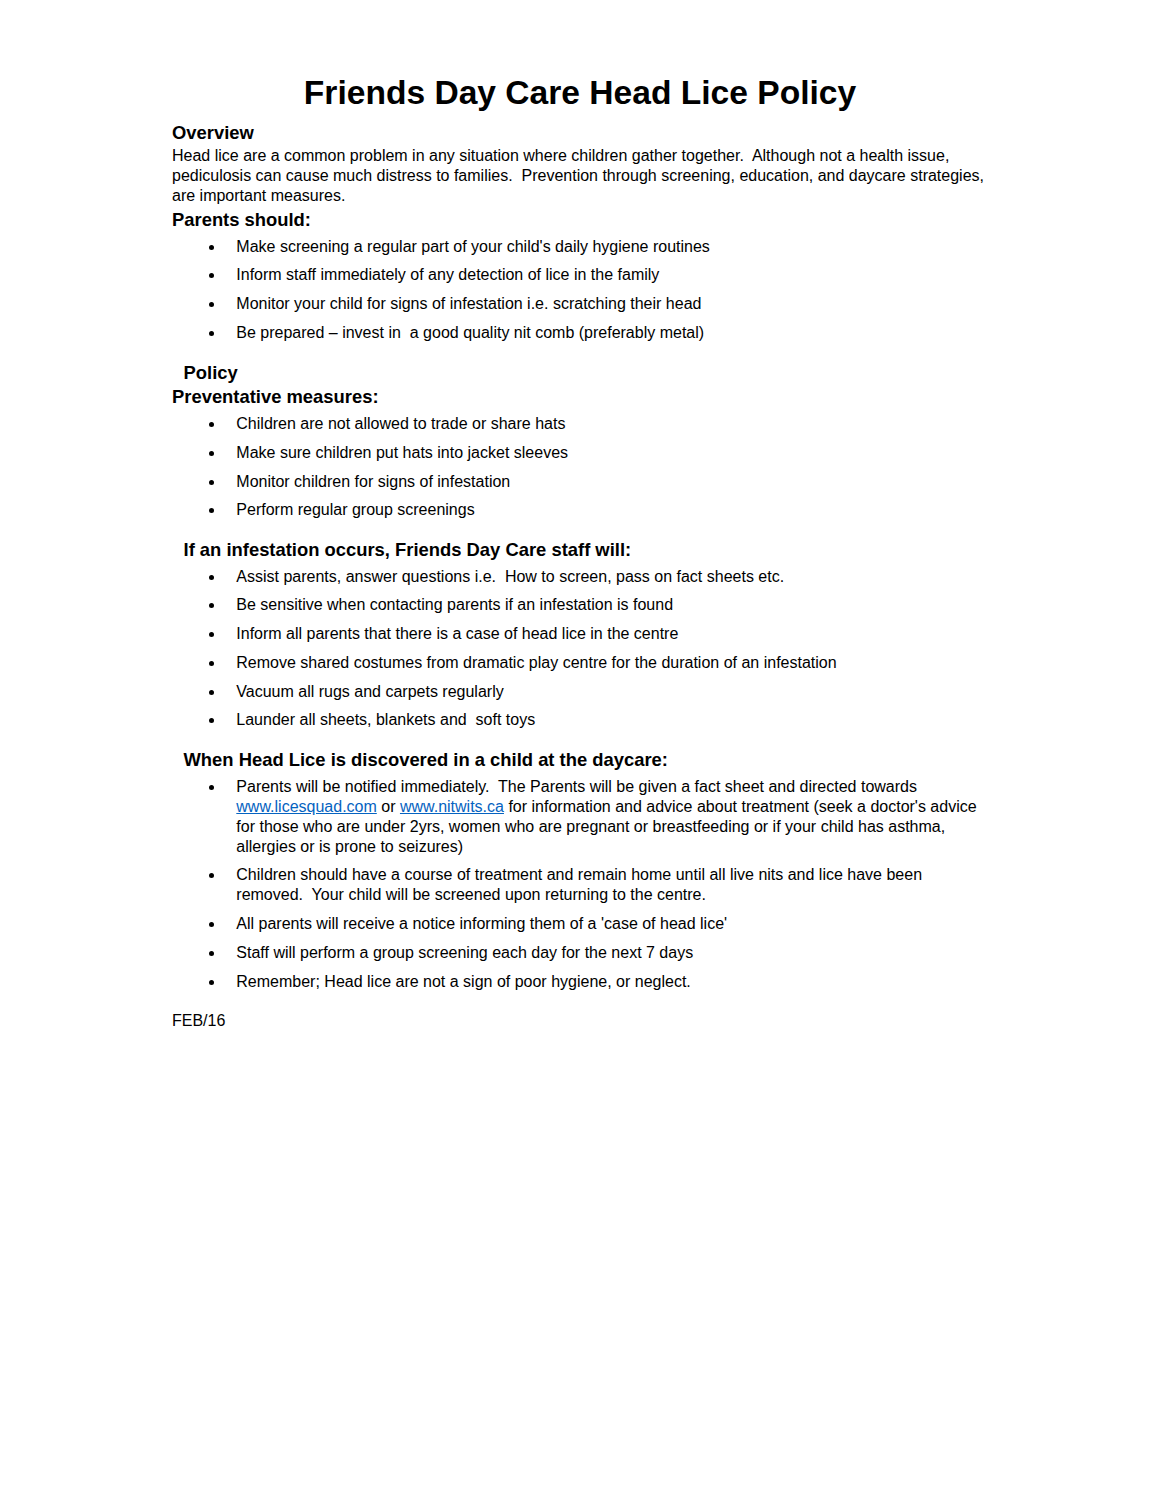Friends Day Care Head Lice Policy
Overview
Head lice are a common problem in any situation where children gather together. Although not a health issue, pediculosis can cause much distress to families. Prevention through screening, education, and daycare strategies, are important measures.
Parents should:
Make screening a regular part of your child's daily hygiene routines
Inform staff immediately of any detection of lice in the family
Monitor your child for signs of infestation i.e. scratching their head
Be prepared – invest in a good quality nit comb (preferably metal)
Policy
Preventative measures:
Children are not allowed to trade or share hats
Make sure children put hats into jacket sleeves
Monitor children for signs of infestation
Perform regular group screenings
If an infestation occurs, Friends Day Care staff will:
Assist parents, answer questions i.e. How to screen, pass on fact sheets etc.
Be sensitive when contacting parents if an infestation is found
Inform all parents that there is a case of head lice in the centre
Remove shared costumes from dramatic play centre for the duration of an infestation
Vacuum all rugs and carpets regularly
Launder all sheets, blankets and soft toys
When Head Lice is discovered in a child at the daycare:
Parents will be notified immediately. The Parents will be given a fact sheet and directed towards www.licesquad.com or www.nitwits.ca for information and advice about treatment (seek a doctor's advice for those who are under 2yrs, women who are pregnant or breastfeeding or if your child has asthma, allergies or is prone to seizures)
Children should have a course of treatment and remain home until all live nits and lice have been removed. Your child will be screened upon returning to the centre.
All parents will receive a notice informing them of a 'case of head lice'
Staff will perform a group screening each day for the next 7 days
Remember; Head lice are not a sign of poor hygiene, or neglect.
FEB/16